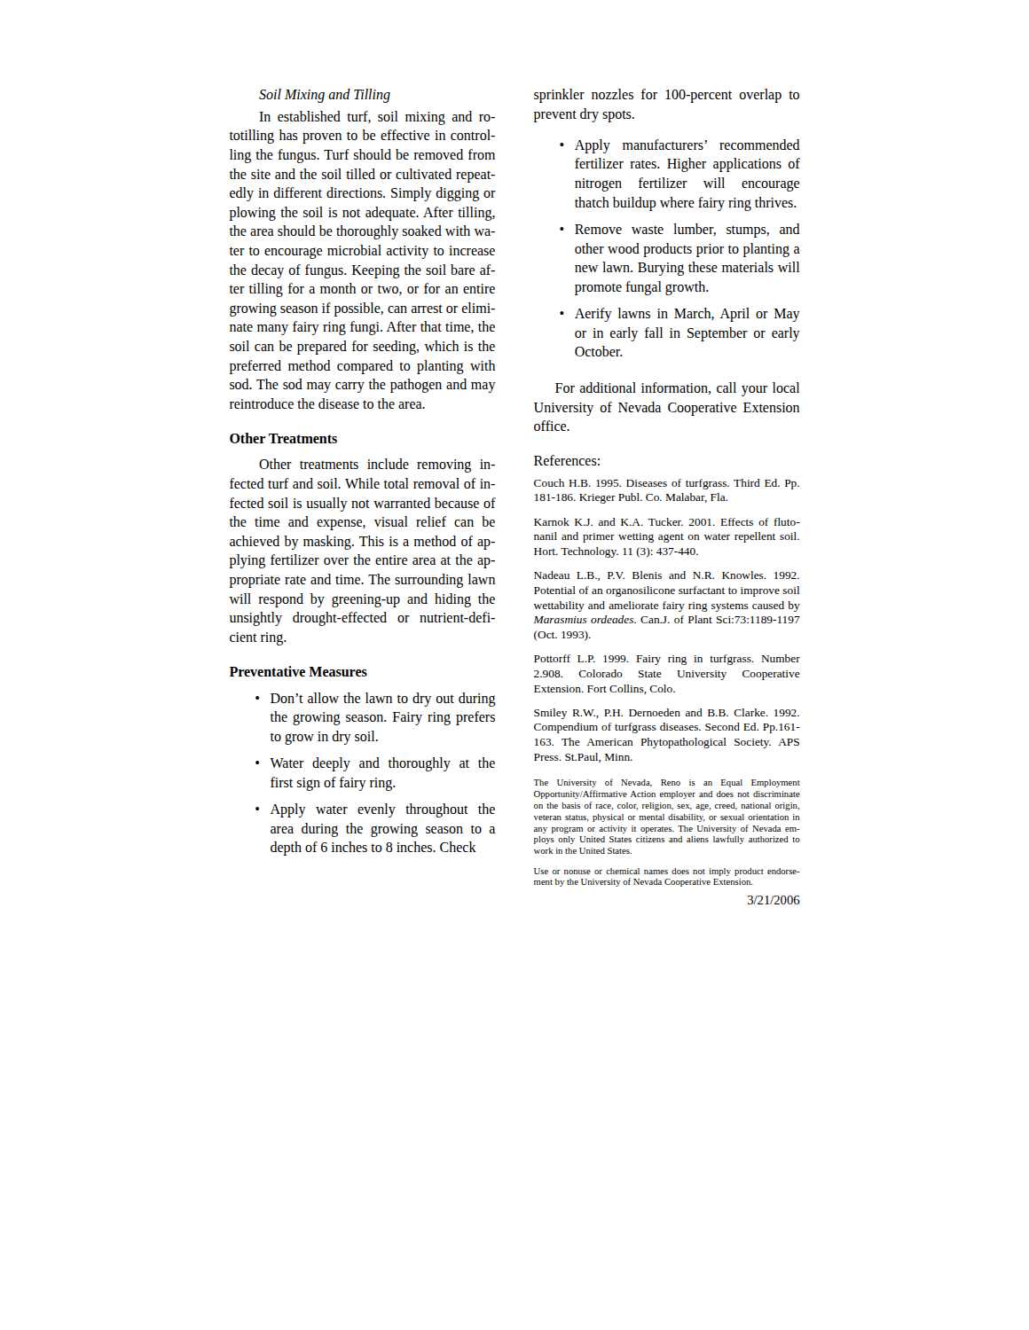Soil Mixing and Tilling
In established turf, soil mixing and rototilling has proven to be effective in controlling the fungus. Turf should be removed from the site and the soil tilled or cultivated repeatedly in different directions. Simply digging or plowing the soil is not adequate. After tilling, the area should be thoroughly soaked with water to encourage microbial activity to increase the decay of fungus. Keeping the soil bare after tilling for a month or two, or for an entire growing season if possible, can arrest or eliminate many fairy ring fungi. After that time, the soil can be prepared for seeding, which is the preferred method compared to planting with sod. The sod may carry the pathogen and may reintroduce the disease to the area.
Other Treatments
Other treatments include removing infected turf and soil. While total removal of infected soil is usually not warranted because of the time and expense, visual relief can be achieved by masking. This is a method of applying fertilizer over the entire area at the appropriate rate and time. The surrounding lawn will respond by greening-up and hiding the unsightly drought-effected or nutrient-deficient ring.
Preventative Measures
Don’t allow the lawn to dry out during the growing season. Fairy ring prefers to grow in dry soil.
Water deeply and thoroughly at the first sign of fairy ring.
Apply water evenly throughout the area during the growing season to a depth of 6 inches to 8 inches. Check
sprinkler nozzles for 100-percent overlap to prevent dry spots.
Apply manufacturers’ recommended fertilizer rates. Higher applications of nitrogen fertilizer will encourage thatch buildup where fairy ring thrives.
Remove waste lumber, stumps, and other wood products prior to planting a new lawn. Burying these materials will promote fungal growth.
Aerify lawns in March, April or May or in early fall in September or early October.
For additional information, call your local University of Nevada Cooperative Extension office.
References:
Couch H.B. 1995. Diseases of turfgrass. Third Ed. Pp. 181-186. Krieger Publ. Co. Malabar, Fla.
Karnok K.J. and K.A. Tucker. 2001. Effects of flutonanil and primer wetting agent on water repellent soil. Hort. Technology. 11 (3): 437-440.
Nadeau L.B., P.V. Blenis and N.R. Knowles. 1992. Potential of an organosilicone surfactant to improve soil wettability and ameliorate fairy ring systems caused by Marasmius ordeades. Can.J. of Plant Sci:73:1189-1197 (Oct. 1993).
Pottorff L.P. 1999. Fairy ring in turfgrass. Number 2.908. Colorado State University Cooperative Extension. Fort Collins, Colo.
Smiley R.W., P.H. Dernoeden and B.B. Clarke. 1992. Compendium of turfgrass diseases. Second Ed. Pp.161-163. The American Phytopathological Society. APS Press. St.Paul, Minn.
The University of Nevada, Reno is an Equal Employment Opportunity/Affirmative Action employer and does not discriminate on the basis of race, color, religion, sex, age, creed, national origin, veteran status, physical or mental disability, or sexual orientation in any program or activity it operates. The University of Nevada employs only United States citizens and aliens lawfully authorized to work in the United States.
Use or nonuse or chemical names does not imply product endorsement by the University of Nevada Cooperative Extension.
3/21/2006